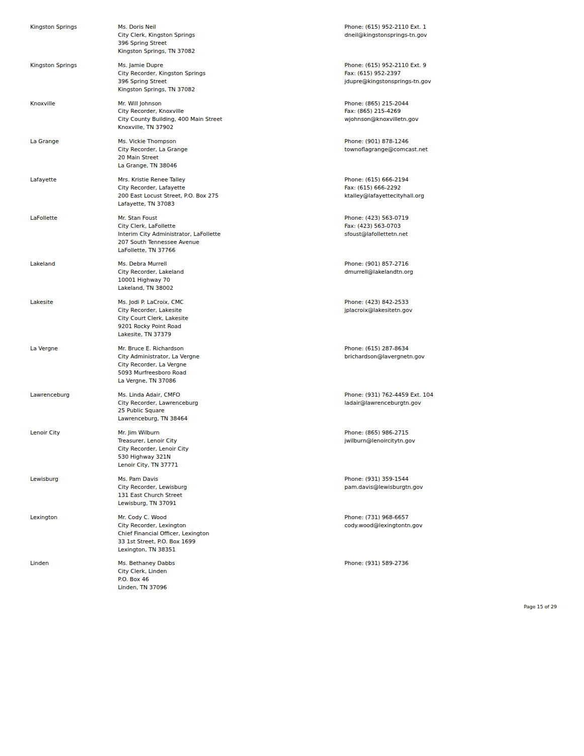| Kingston Springs | Ms. Doris Neil City Clerk, Kingston Springs 396 Spring Street Kingston Springs, TN 37082 | Phone: (615) 952-2110 Ext. 1 dneil@kingstonsprings-tn.gov |
| Kingston Springs | Ms. Jamie Dupre City Recorder, Kingston Springs 396 Spring Street Kingston Springs, TN 37082 | Phone: (615) 952-2110 Ext. 9 Fax: (615) 952-2397 jdupre@kingstonsprings-tn.gov |
| Knoxville | Mr. Will Johnson City Recorder, Knoxville City County Building, 400 Main Street Knoxville, TN 37902 | Phone: (865) 215-2044 Fax: (865) 215-4269 wjohnson@knoxvilletn.gov |
| La Grange | Ms. Vickie Thompson City Recorder, La Grange 20 Main Street La Grange, TN 38046 | Phone: (901) 878-1246 townoflagrange@comcast.net |
| Lafayette | Mrs. Kristie Renee Talley City Recorder, Lafayette 200 East Locust Street, P.O. Box 275 Lafayette, TN 37083 | Phone: (615) 666-2194 Fax: (615) 666-2292 ktalley@lafayettecityhall.org |
| LaFollette | Mr. Stan Foust City Clerk, LaFollette Interim City Administrator, LaFollette 207 South Tennessee Avenue LaFollette, TN 37766 | Phone: (423) 563-0719 Fax: (423) 563-0703 sfoust@lafollettetn.net |
| Lakeland | Ms. Debra Murrell City Recorder, Lakeland 10001 Highway 70 Lakeland, TN 38002 | Phone: (901) 857-2716 dmurrell@lakelandtn.org |
| Lakesite | Ms. Jodi P. LaCroix, CMC City Recorder, Lakesite City Court Clerk, Lakesite 9201 Rocky Point Road Lakesite, TN 37379 | Phone: (423) 842-2533 jplacroix@lakesitetn.gov |
| La Vergne | Mr. Bruce E. Richardson City Administrator, La Vergne City Recorder, La Vergne 5093 Murfreesboro Road La Vergne, TN 37086 | Phone: (615) 287-8634 brichardson@lavergnetn.gov |
| Lawrenceburg | Ms. Linda Adair, CMFO City Recorder, Lawrenceburg 25 Public Square Lawrenceburg, TN 38464 | Phone: (931) 762-4459 Ext. 104 ladair@lawrenceburgtn.gov |
| Lenoir City | Mr. Jim Wilburn Treasurer, Lenoir City City Recorder, Lenoir City 530 Highway 321N Lenoir City, TN 37771 | Phone: (865) 986-2715 jwilburn@lenoircitytn.gov |
| Lewisburg | Ms. Pam Davis City Recorder, Lewisburg 131 East Church Street Lewisburg, TN 37091 | Phone: (931) 359-1544 pam.davis@lewisburgtn.gov |
| Lexington | Mr. Cody C. Wood City Recorder, Lexington Chief Financial Officer, Lexington 33 1st Street, P.O. Box 1699 Lexington, TN 38351 | Phone: (731) 968-6657 cody.wood@lexingtontn.gov |
| Linden | Ms. Bethaney Dabbs City Clerk, Linden P.O. Box 46 Linden, TN 37096 | Phone: (931) 589-2736 |
Page 15 of 29